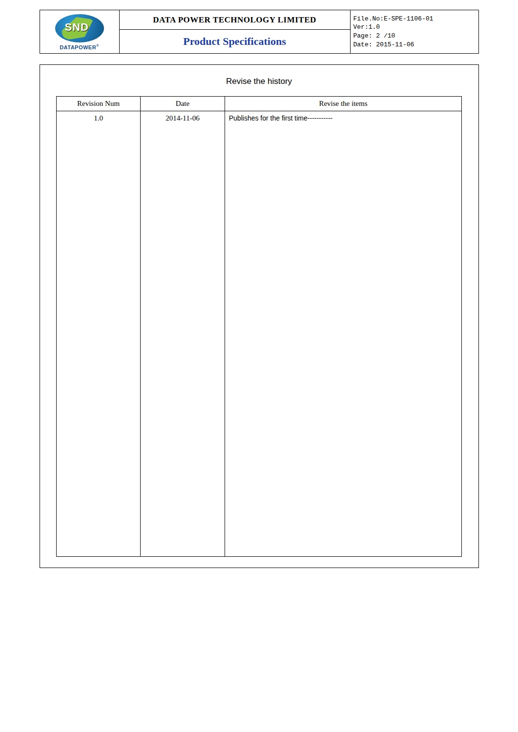| SND DATAPOWER ® | DATA POWER TECHNOLOGY LIMITED | File.No:E-SPE-1106-01 Ver:1.0 Page: 2 /10 Date: 2015-11-06 |
| Product Specifications |
Revise the history
| Revision Num | Date | Revise the items |
| --- | --- | --- |
| 1.0 | 2014-11-06 | Publishes for the first time----------- |